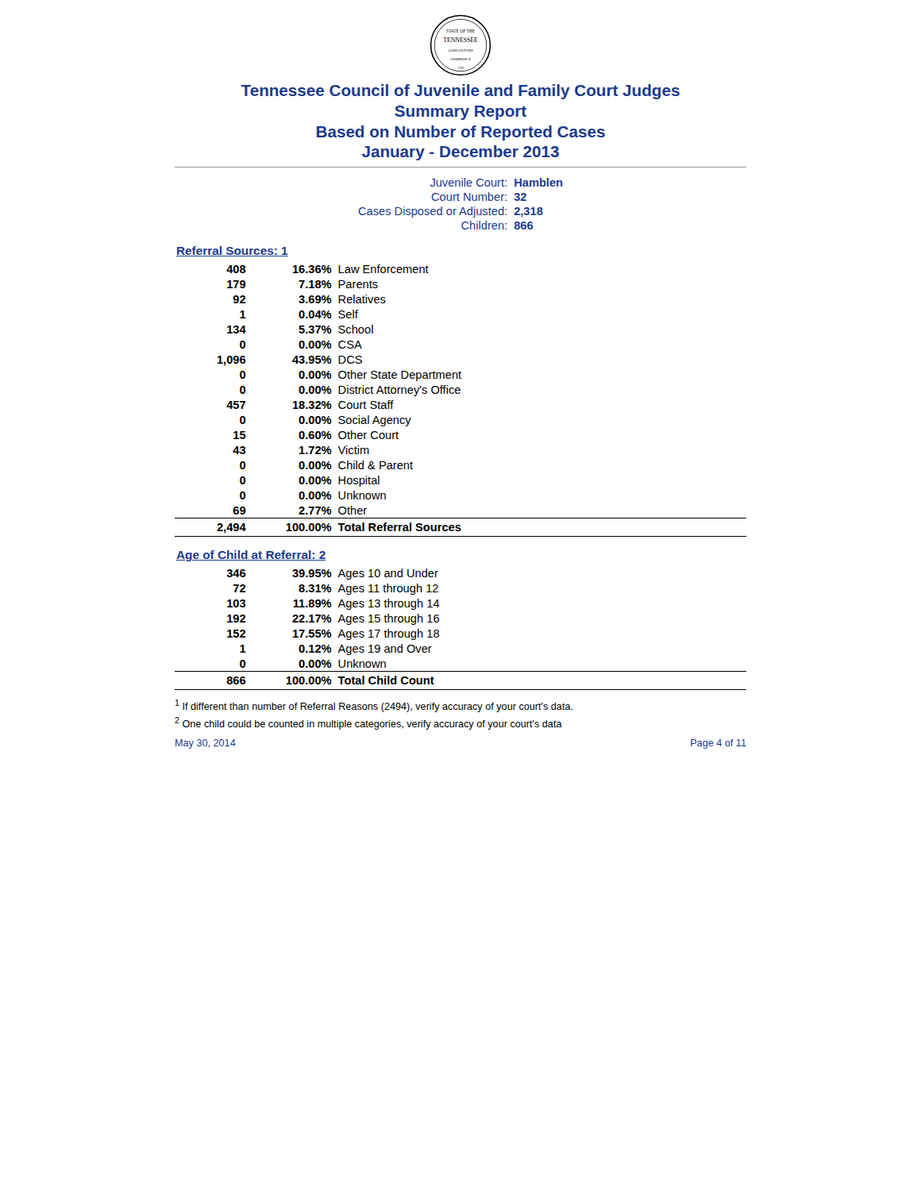Tennessee Council of Juvenile and Family Court Judges
Summary Report
Based on Number of Reported Cases
January - December 2013
| Juvenile Court: | Hamblen |
| Court Number: | 32 |
| Cases Disposed or Adjusted: | 2,318 |
| Children: | 866 |
Referral Sources: 1
| 408 | 16.36% | Law Enforcement |
| 179 | 7.18% | Parents |
| 92 | 3.69% | Relatives |
| 1 | 0.04% | Self |
| 134 | 5.37% | School |
| 0 | 0.00% | CSA |
| 1,096 | 43.95% | DCS |
| 0 | 0.00% | Other State Department |
| 0 | 0.00% | District Attorney's Office |
| 457 | 18.32% | Court Staff |
| 0 | 0.00% | Social Agency |
| 15 | 0.60% | Other Court |
| 43 | 1.72% | Victim |
| 0 | 0.00% | Child & Parent |
| 0 | 0.00% | Hospital |
| 0 | 0.00% | Unknown |
| 69 | 2.77% | Other |
| 2,494 | 100.00% | Total Referral Sources |
Age of Child at Referral: 2
| 346 | 39.95% | Ages 10 and Under |
| 72 | 8.31% | Ages 11 through 12 |
| 103 | 11.89% | Ages 13 through 14 |
| 192 | 22.17% | Ages 15 through 16 |
| 152 | 17.55% | Ages 17 through 18 |
| 1 | 0.12% | Ages 19 and Over |
| 0 | 0.00% | Unknown |
| 866 | 100.00% | Total Child Count |
1 If different than number of Referral Reasons (2494), verify accuracy of your court's data.
2 One child could be counted in multiple categories, verify accuracy of your court's data
May 30, 2014 Page 4 of 11